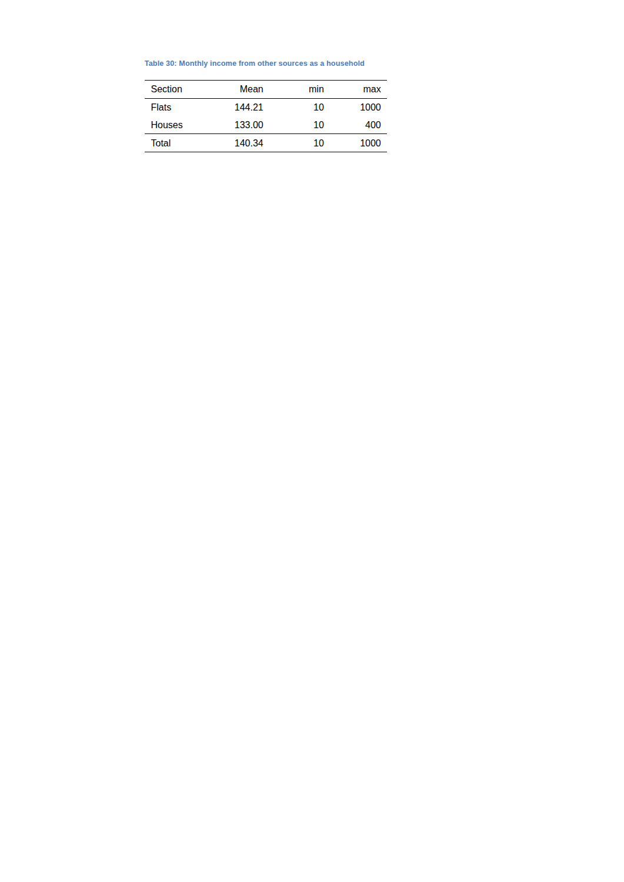Table 30: Monthly income from other sources as a household
| Section | Mean | min | max |
| --- | --- | --- | --- |
| Flats | 144.21 | 10 | 1000 |
| Houses | 133.00 | 10 | 400 |
| Total | 140.34 | 10 | 1000 |